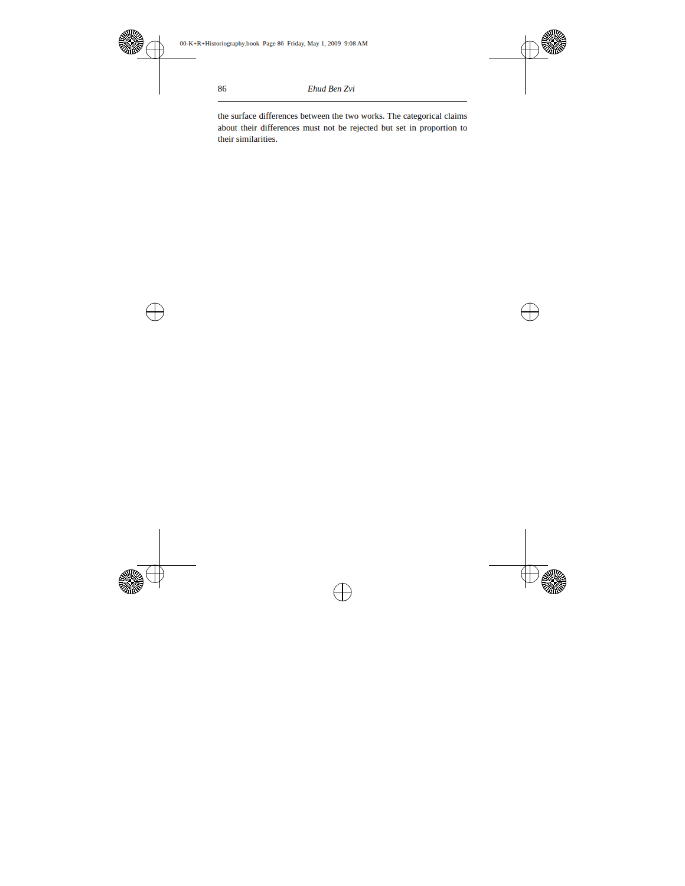00-K+R+Historiography.book Page 86 Friday, May 1, 2009 9:08 AM
86 Ehud Ben Zvi
the surface differences between the two works. The categorical claims about their differences must not be rejected but set in proportion to their similarities.